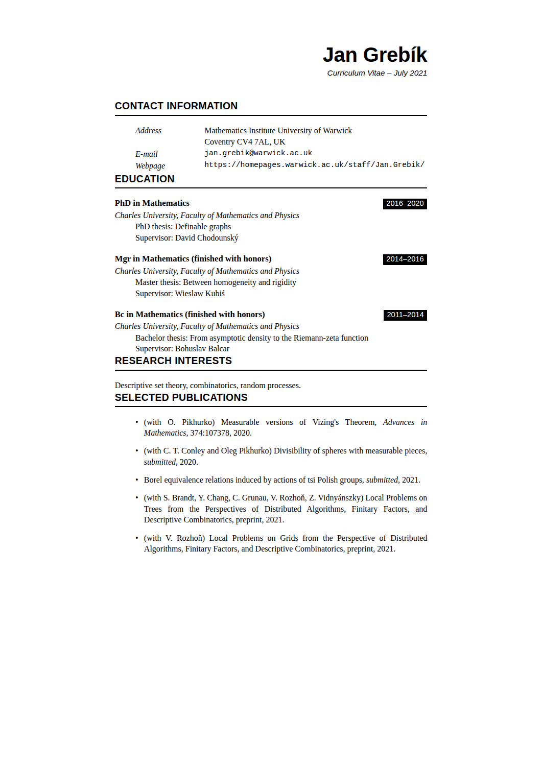Jan Grebík
Curriculum Vitae – July 2021
CONTACT INFORMATION
| Address | Mathematics Institute University of Warwick Coventry CV4 7AL, UK |
| E-mail | jan.grebik@warwick.ac.uk |
| Webpage | https://homepages.warwick.ac.uk/staff/Jan.Grebik/ |
EDUCATION
PhD in Mathematics 2016–2020
Charles University, Faculty of Mathematics and Physics
PhD thesis: Definable graphs
Supervisor: David Chodounský
Mgr in Mathematics (finished with honors) 2014–2016
Charles University, Faculty of Mathematics and Physics
Master thesis: Between homogeneity and rigidity
Supervisor: Wieslaw Kubiś
Bc in Mathematics (finished with honors) 2011–2014
Charles University, Faculty of Mathematics and Physics
Bachelor thesis: From asymptotic density to the Riemann-zeta function
Supervisor: Bohuslav Balcar
RESEARCH INTERESTS
Descriptive set theory, combinatorics, random processes.
SELECTED PUBLICATIONS
(with O. Pikhurko) Measurable versions of Vizing's Theorem, Advances in Mathematics, 374:107378, 2020.
(with C. T. Conley and Oleg Pikhurko) Divisibility of spheres with measurable pieces, submitted, 2020.
Borel equivalence relations induced by actions of tsi Polish groups, submitted, 2021.
(with S. Brandt, Y. Chang, C. Grunau, V. Rozhoň, Z. Vidnyánszky) Local Problems on Trees from the Perspectives of Distributed Algorithms, Finitary Factors, and Descriptive Combinatorics, preprint, 2021.
(with V. Rozhoň) Local Problems on Grids from the Perspective of Distributed Algorithms, Finitary Factors, and Descriptive Combinatorics, preprint, 2021.